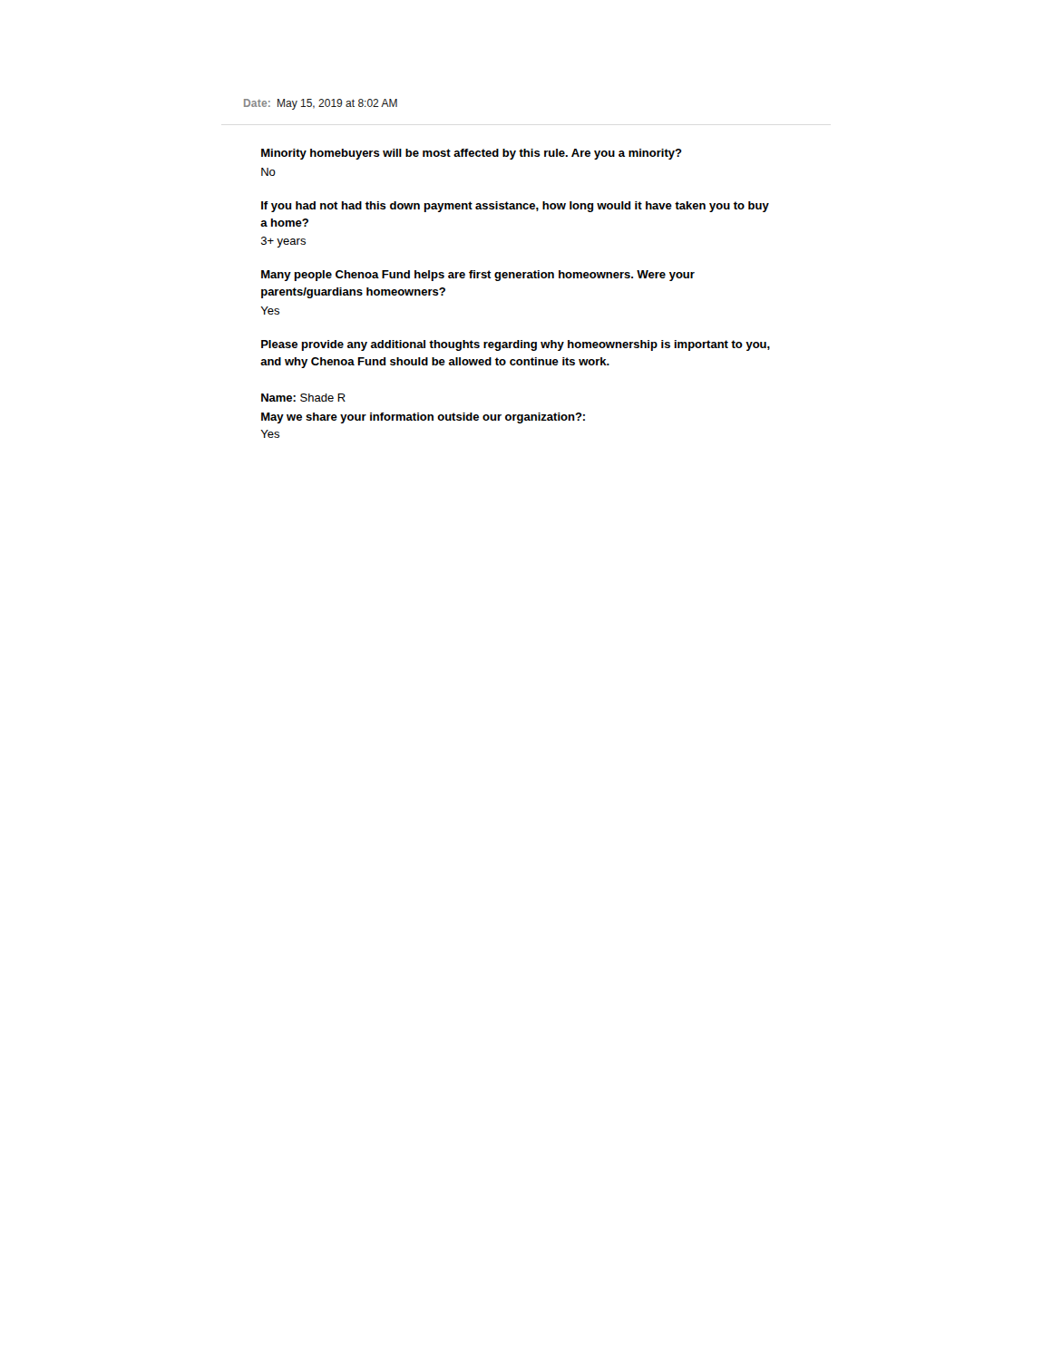Date: May 15, 2019 at 8:02 AM
Minority homebuyers will be most affected by this rule. Are you a minority?
No
If you had not had this down payment assistance, how long would it have taken you to buy a home?
3+ years
Many people Chenoa Fund helps are first generation homeowners. Were your parents/guardians homeowners?
Yes
Please provide any additional thoughts regarding why homeownership is important to you, and why Chenoa Fund should be allowed to continue its work.
Name: Shade R
May we share your information outside our organization?:
Yes